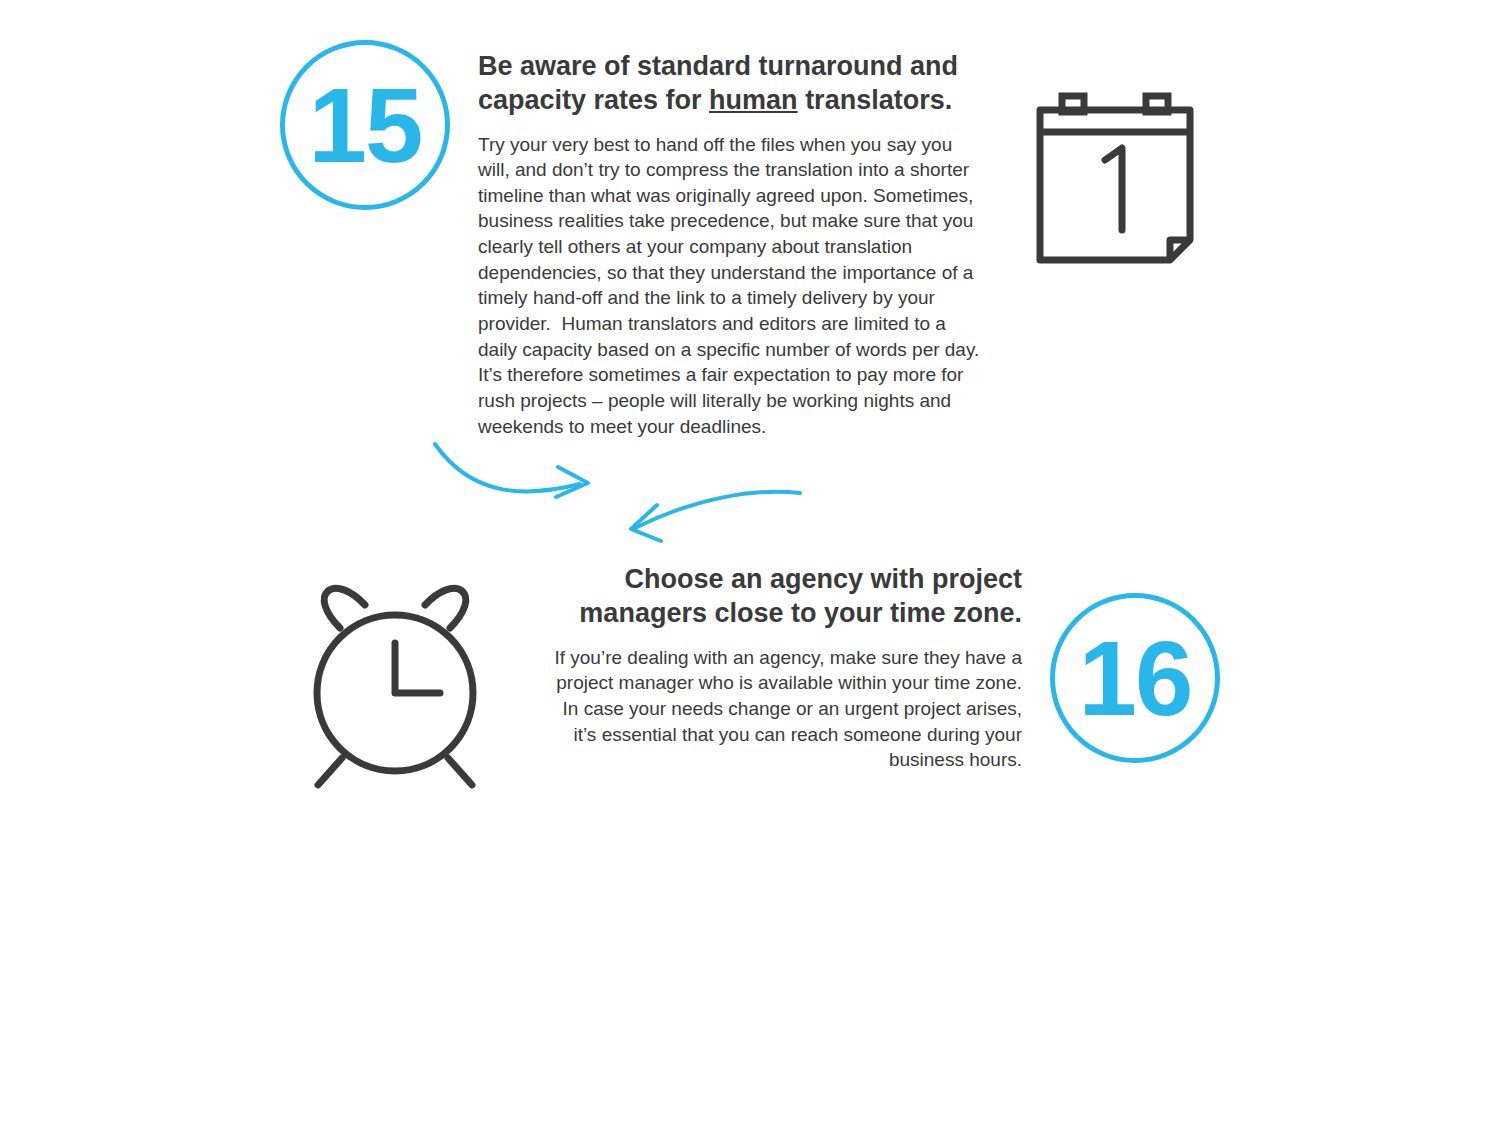15
Be aware of standard turnaround and capacity rates for human translators.
Try your very best to hand off the files when you say you will, and don’t try to compress the translation into a shorter timeline than what was originally agreed upon. Sometimes, business realities take precedence, but make sure that you clearly tell others at your company about translation dependencies, so that they understand the importance of a timely hand-off and the link to a timely delivery by your provider. Human translators and editors are limited to a daily capacity based on a specific number of words per day. It’s therefore sometimes a fair expectation to pay more for rush projects – people will literally be working nights and weekends to meet your deadlines.
Choose an agency with project managers close to your time zone.
If you’re dealing with an agency, make sure they have a project manager who is available within your time zone. In case your needs change or an urgent project arises, it’s essential that you can reach someone during your business hours.
16